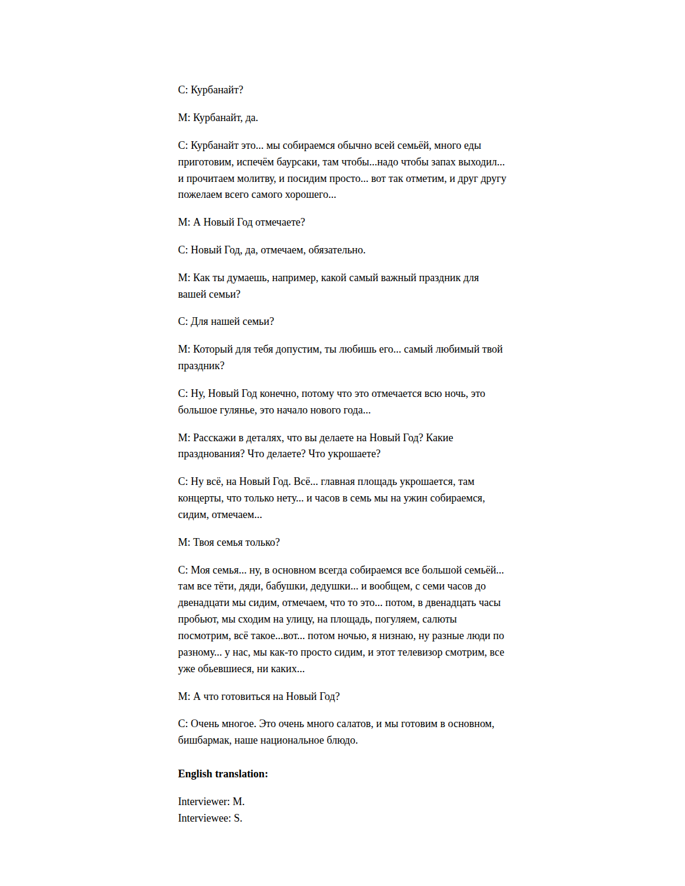С: Курбанайт?
М: Курбанайт, да.
С: Курбанайт это... мы собираемся обычно всей семьёй, много еды приготовим, испечём баурсаки, там чтобы...надо чтобы запах выходил... и прочитаем молитву, и посидим просто... вот так отметим, и друг другу пожелаем всего самого хорошего...
М: А Новый Год отмечаете?
С: Новый Год, да, отмечаем, обязательно.
М: Как ты думаешь, например, какой самый важный праздник для вашей семьи?
С: Для нашей семьи?
М: Который для тебя допустим, ты любишь его... самый любимый твой праздник?
С: Ну, Новый Год конечно, потому что это отмечается всю ночь, это большое гулянье, это начало нового года...
М: Расскажи в деталях, что вы делаете на Новый Год? Какие празднования? Что делаете? Что укрошаете?
С: Ну всё, на Новый Год. Всё... главная площадь укрошается, там концерты, что только нету... и часов в семь мы на ужин собираемся, сидим, отмечаем...
М: Твоя семья только?
С: Моя семья... ну, в основном всегда собираемся все большой семьёй... там все тёти, дяди, бабушки, дедушки... и вообщем, с семи часов до двенадцати мы сидим, отмечаем, что то это... потом, в двенадцать часы пробьют, мы сходим на улицу, на площадь, погуляем, салюты посмотрим, всё такое...вот... потом ночью, я низнаю, ну разные люди по разному... у нас, мы как-то просто сидим, и этот телевизор смотрим, все уже обьевшиеся, ни каких...
М: А что готовиться на Новый Год?
С: Очень многое. Это очень много салатов, и мы готовим в основном, бишбармак, наше национальное блюдо.
English translation:
Interviewer: M.
Interviewee: S.